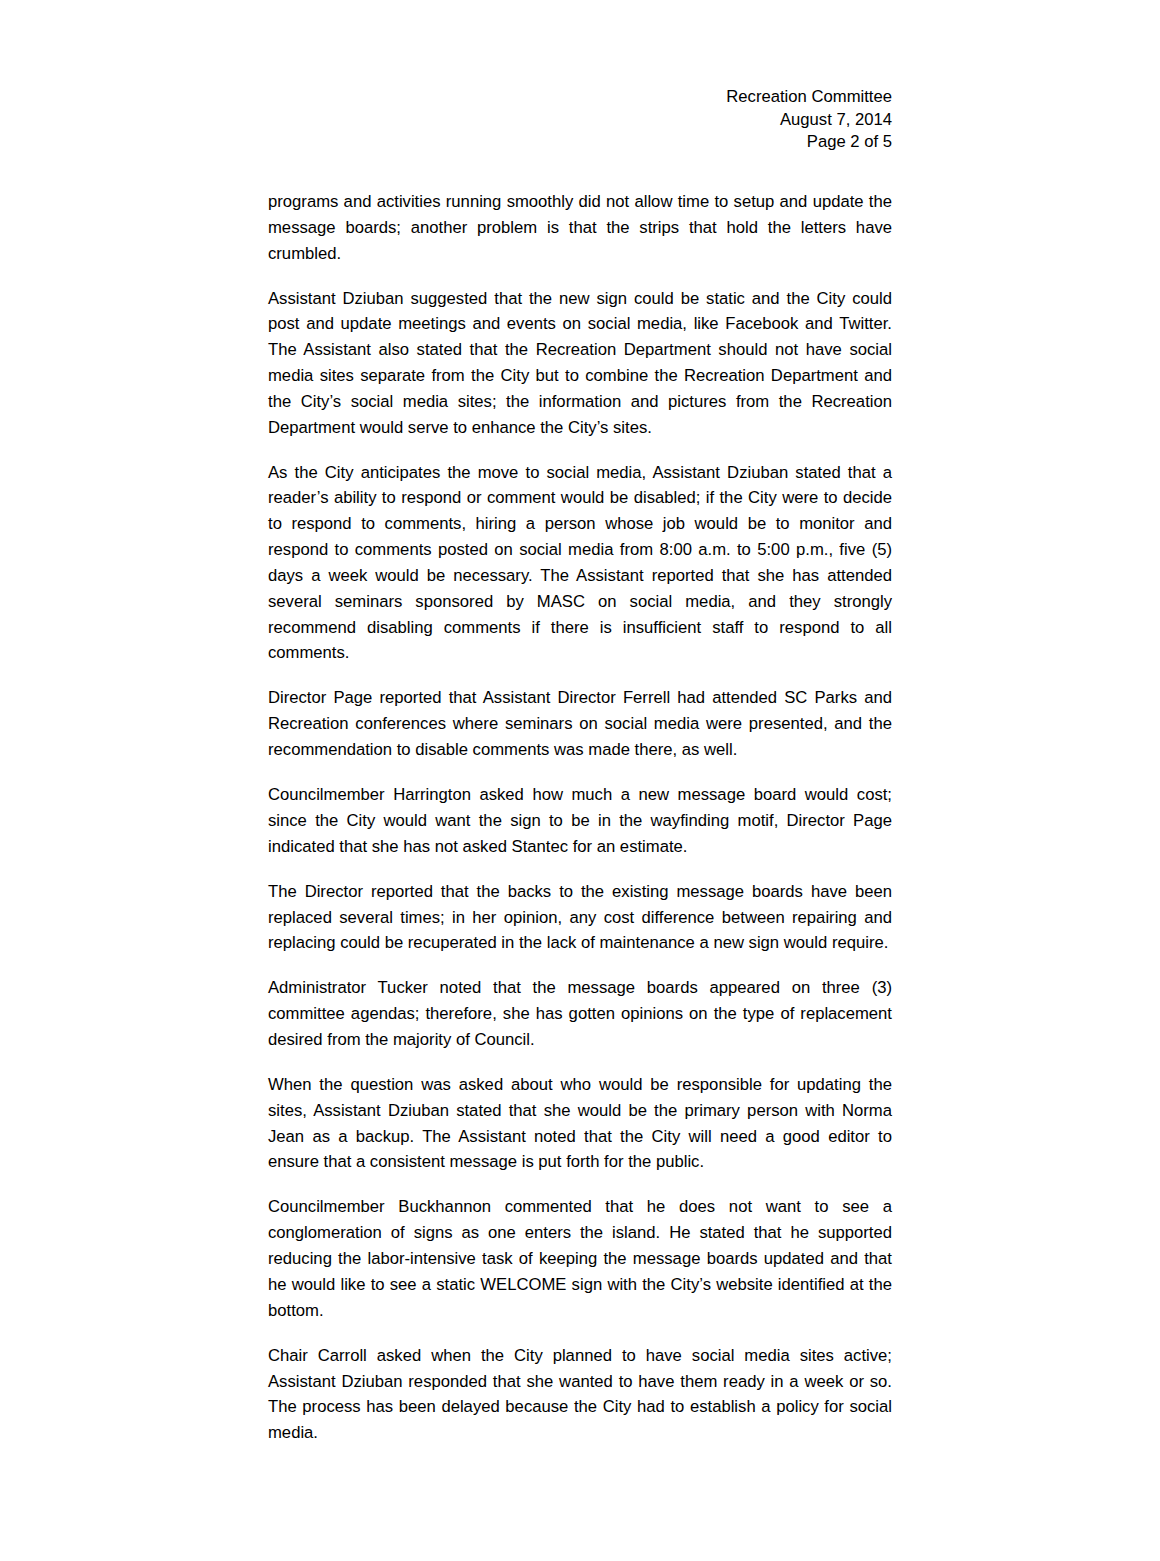Recreation Committee
August 7, 2014
Page 2 of 5
programs and activities running smoothly did not allow time to setup and update the message boards; another problem is that the strips that hold the letters have crumbled.
Assistant Dziuban suggested that the new sign could be static and the City could post and update meetings and events on social media, like Facebook and Twitter. The Assistant also stated that the Recreation Department should not have social media sites separate from the City but to combine the Recreation Department and the City’s social media sites; the information and pictures from the Recreation Department would serve to enhance the City’s sites.
As the City anticipates the move to social media, Assistant Dziuban stated that a reader’s ability to respond or comment would be disabled; if the City were to decide to respond to comments, hiring a person whose job would be to monitor and respond to comments posted on social media from 8:00 a.m. to 5:00 p.m., five (5) days a week would be necessary. The Assistant reported that she has attended several seminars sponsored by MASC on social media, and they strongly recommend disabling comments if there is insufficient staff to respond to all comments.
Director Page reported that Assistant Director Ferrell had attended SC Parks and Recreation conferences where seminars on social media were presented, and the recommendation to disable comments was made there, as well.
Councilmember Harrington asked how much a new message board would cost; since the City would want the sign to be in the wayfinding motif, Director Page indicated that she has not asked Stantec for an estimate.
The Director reported that the backs to the existing message boards have been replaced several times; in her opinion, any cost difference between repairing and replacing could be recuperated in the lack of maintenance a new sign would require.
Administrator Tucker noted that the message boards appeared on three (3) committee agendas; therefore, she has gotten opinions on the type of replacement desired from the majority of Council.
When the question was asked about who would be responsible for updating the sites, Assistant Dziuban stated that she would be the primary person with Norma Jean as a backup. The Assistant noted that the City will need a good editor to ensure that a consistent message is put forth for the public.
Councilmember Buckhannon commented that he does not want to see a conglomeration of signs as one enters the island. He stated that he supported reducing the labor-intensive task of keeping the message boards updated and that he would like to see a static WELCOME sign with the City’s website identified at the bottom.
Chair Carroll asked when the City planned to have social media sites active; Assistant Dziuban responded that she wanted to have them ready in a week or so. The process has been delayed because the City had to establish a policy for social media.